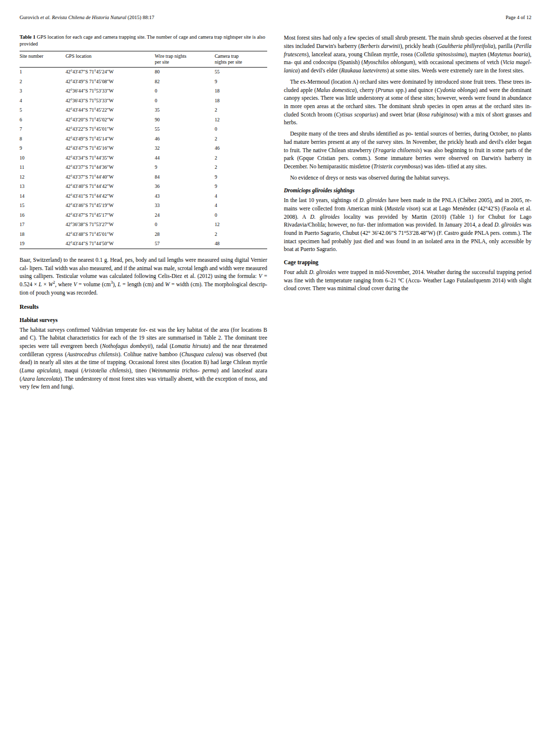Gurovich et al. Revista Chilena de Historia Natural (2015) 88:17
Page 4 of 12
Table 1 GPS location for each cage and camera trapping site. The number of cage and camera trap nightsper site is also provided
| Site number | GPS location | Wire trap nights per site | Camera trap nights per site |
| --- | --- | --- | --- |
| 1 | 42°43′47″S 71°45′24″W | 80 | 55 |
| 2 | 42°43′49″S 71°45′08″W | 82 | 9 |
| 3 | 42°36′44″S 71°53′33″W | 0 | 18 |
| 4 | 42°36′43″S 71°53′33″W | 0 | 18 |
| 5 | 42°43′44″S 71°45′22″W | 35 | 2 |
| 6 | 42°43′20″S 71°45′02″W | 90 | 12 |
| 7 | 42°43′22″S 71°45′01″W | 55 | 0 |
| 8 | 42°43′49″S 71°45′14″W | 46 | 2 |
| 9 | 42°43′47″S 71°45′16″W | 32 | 46 |
| 10 | 42°43′34″S 71°44′35″W | 44 | 2 |
| 11 | 42°43′37″S 71°44′36″W | 9 | 2 |
| 12 | 42°43′37″S 71°44′40″W | 84 | 9 |
| 13 | 42°43′40″S 71°44′42″W | 36 | 9 |
| 14 | 42°43′41″S 71°44′42″W | 43 | 4 |
| 15 | 42°43′46″S 71°45′19″W | 33 | 4 |
| 16 | 42°43′47″S 71°45′17″W | 24 | 0 |
| 17 | 42°36′38″S 71°53′27″W | 0 | 12 |
| 18 | 42°43′48″S 71°45′01″W | 28 | 2 |
| 19 | 42°43′44″S 71°44′50″W | 57 | 48 |
Baar, Switzerland) to the nearest 0.1 g. Head, pes, body and tail lengths were measured using digital Vernier cal- lipers. Tail width was also measured, and if the animal was male, scrotal length and width were measured using callipers. Testicular volume was calculated following Celis-Diez et al. (2012) using the formula: V = 0.524 × L × W2, where V = volume (cm3), L = length (cm) and W = width (cm). The morphological descrip- tion of pouch young was recorded.
Results
Habitat surveys
The habitat surveys confirmed Valdivian temperate for- est was the key habitat of the area (for locations B and C). The habitat characteristics for each of the 19 sites are summarised in Table 2. The dominant tree species were tall evergreen beech (Nothofagus dombeyii), radal (Lomatia hirsuta) and the near threatened cordilleran cypress (Austrocedrus chilensis). Colihue native bamboo (Chusquea culeou) was observed (but dead) in nearly all sites at the time of trapping. Occasional forest sites (location B) had large Chilean myrtle (Luma apiculata), maqui (Aristotelia chilensis), tineo (Weinmannia trichos- perma) and lanceleaf azara (Azara lanceolata). The understorey of most forest sites was virtually absent, with the exception of moss, and very few fern and fungi.
Most forest sites had only a few species of small shrub present. The main shrub species observed at the forest sites included Darwin's barberry (Berberis darwinii), prickly heath (Gaultheria phillyreifolia), parilla (Perilla frutescens), lanceleaf azara, young Chilean myrtle, rosea (Colletia spinosissima), mayten (Maytenus boaria), ma- qui and codocoipu (Spanish) (Myoschilos oblongum), with occasional specimens of vetch (Vicia magellanica) and devil's elder (Raukaua laetevirens) at some sites. Weeds were extremely rare in the forest sites.
The ex-Mermoud (location A) orchard sites were dominated by introduced stone fruit trees. These trees included apple (Malus domestica), cherry (Prunus spp.) and quince (Cydonia oblonga) and were the dominant canopy species. There was little understorey at some of these sites; however, weeds were found in abundance in more open areas at the orchard sites. The dominant shrub species in open areas at the orchard sites included Scotch broom (Cytisus scoparius) and sweet briar (Rosa rubiginosa) with a mix of short grasses and herbs.
Despite many of the trees and shrubs identified as po- tential sources of berries, during October, no plants had mature berries present at any of the survey sites. In November, the prickly heath and devil's elder began to fruit. The native Chilean strawberry (Fragaria chiloensis) was also beginning to fruit in some parts of the park (Gpque Cristian pers. comm.). Some immature berries were observed on Darwin's barberry in December. No hemiparasitic mistletoe (Tristerix corymbosus) was iden- tified at any sites.
No evidence of dreys or nests was observed during the habitat surveys.
Dromiciops gliroides sightings
In the last 10 years, sightings of D. gliroides have been made in the PNLA (Chébez 2005), and in 2005, remains were collected from American mink (Mustela vison) scat at Lago Menéndez (42°42′S) (Fasola et al. 2008). A D. gliroides locality was provided by Martin (2010) (Table 1) for Chubut for Lago Rivadavia/Cholila; however, no fur- ther information was provided. In January 2014, a dead D. gliroides was found in Puerto Sagrario, Chubut (42° 36′42.06″S 71°53′28.48″W) (F. Castro guide PNLA pers. comm.). The intact specimen had probably just died and was found in an isolated area in the PNLA, only accessible by boat at Puerto Sagrario.
Cage trapping
Four adult D. gliroides were trapped in mid-November, 2014. Weather during the successful trapping period was fine with the temperature ranging from 6–21 °C (Accu- Weather Lago Futalaufquenm 2014) with slight cloud cover. There was minimal cloud cover during the